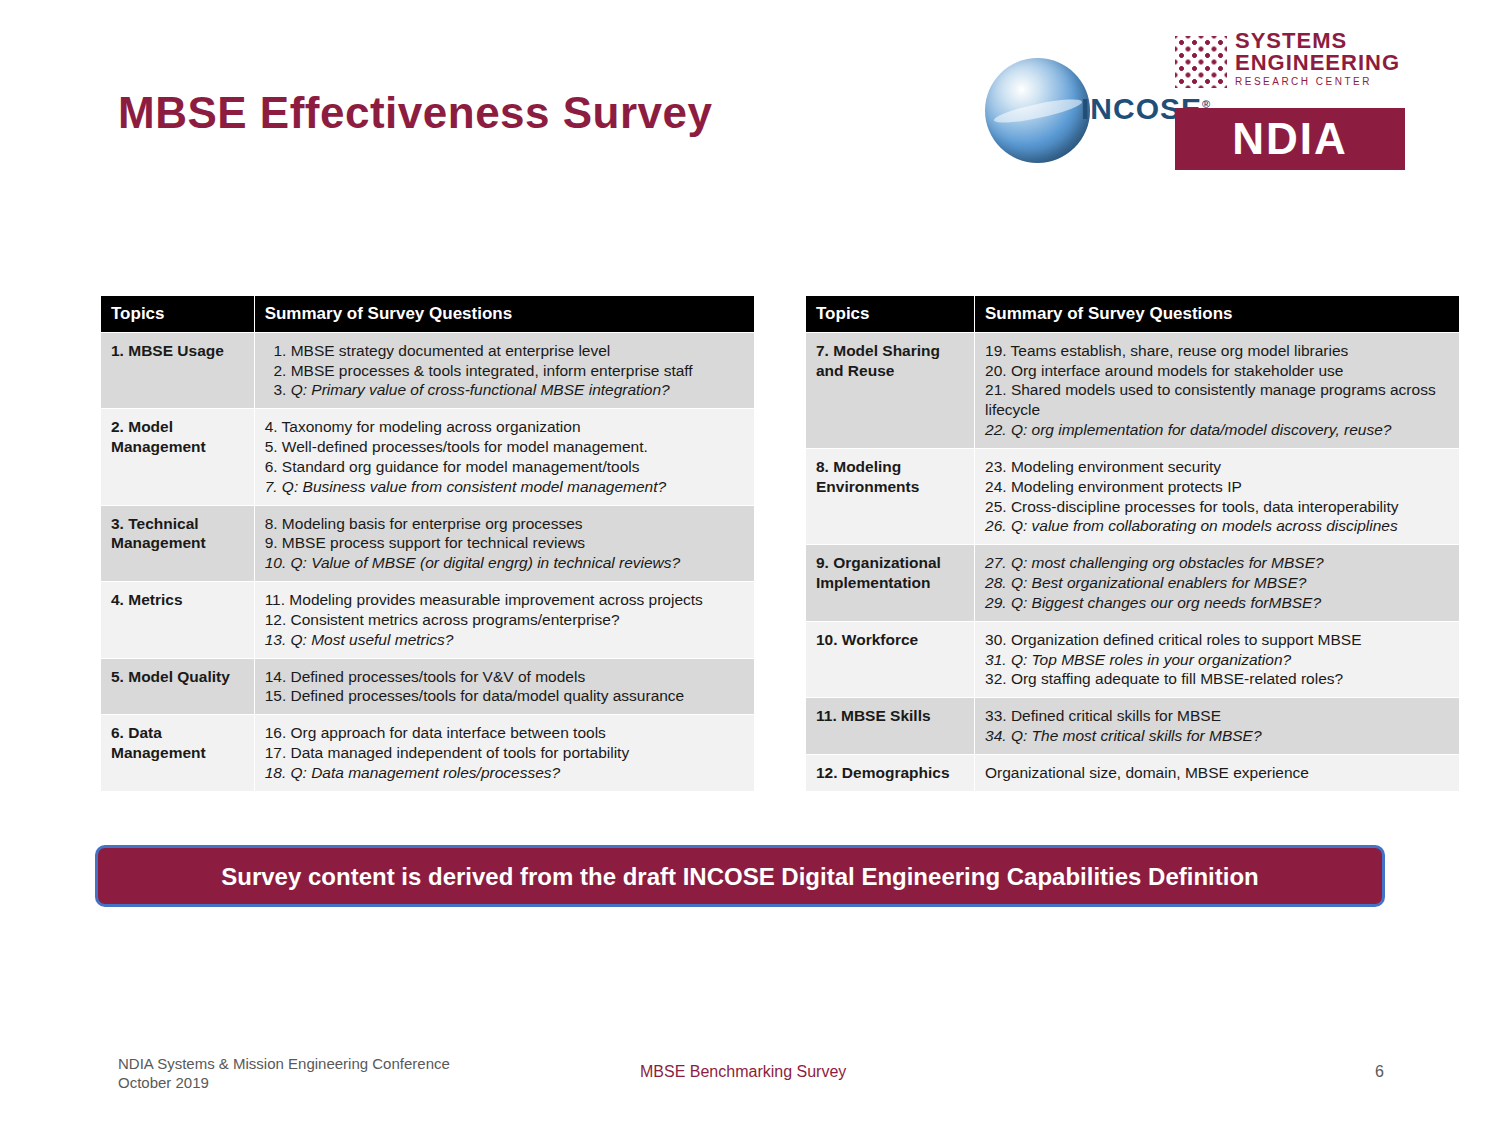MBSE Effectiveness Survey
INCOSE®
SYSTEMS
ENGINEERING
RESEARCH CENTER
NDIA
| Topics | Summary of Survey Questions |
| --- | --- |
| 1. MBSE Usage | MBSE strategy documented at enterprise level MBSE processes & tools integrated, inform enterprise staff Q: Primary value of cross-functional MBSE integration? |
| 2. Model Management | 4. Taxonomy for modeling across organization 5. Well-defined processes/tools for model management. 6. Standard org guidance for model management/tools 7. Q: Business value from consistent model management? |
| 3. Technical Management | 8. Modeling basis for enterprise org processes 9. MBSE process support for technical reviews 10. Q: Value of MBSE (or digital engrg) in technical reviews? |
| 4. Metrics | 11. Modeling provides measurable improvement across projects 12. Consistent metrics across programs/enterprise? 13. Q: Most useful metrics? |
| 5. Model Quality | 14. Defined processes/tools for V&V of models 15. Defined processes/tools for data/model quality assurance |
| 6. Data Management | 16. Org approach for data interface between tools 17. Data managed independent of tools for portability 18. Q: Data management roles/processes? |
| Topics | Summary of Survey Questions |
| --- | --- |
| 7. Model Sharing and Reuse | 19. Teams establish, share, reuse org model libraries 20. Org interface around models for stakeholder use 21. Shared models used to consistently manage programs across lifecycle 22. Q: org implementation for data/model discovery, reuse? |
| 8. Modeling Environments | 23. Modeling environment security 24. Modeling environment protects IP 25. Cross-discipline processes for tools, data interoperability 26. Q: value from collaborating on models across disciplines |
| 9. Organizational Implementation | 27. Q: most challenging org obstacles for MBSE? 28. Q: Best organizational enablers for MBSE? 29. Q: Biggest changes our org needs forMBSE? |
| 10. Workforce | 30. Organization defined critical roles to support MBSE 31. Q: Top MBSE roles in your organization? 32. Org staffing adequate to fill MBSE-related roles? |
| 11. MBSE Skills | 33. Defined critical skills for MBSE 34. Q: The most critical skills for MBSE? |
| 12. Demographics | Organizational size, domain, MBSE experience |
Survey content is derived from the draft INCOSE Digital Engineering Capabilities Definition
NDIA Systems & Mission Engineering Conference
October 2019
MBSE Benchmarking Survey
6